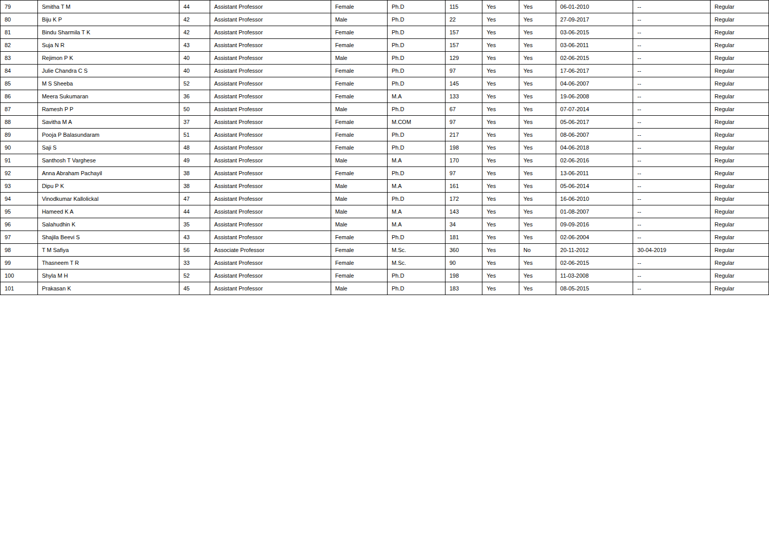| 79 | Smitha T M | 44 | Assistant Professor | Female | Ph.D | 115 | Yes | Yes | 06-01-2010 | -- | Regular |
| 80 | Biju K P | 42 | Assistant Professor | Male | Ph.D | 22 | Yes | Yes | 27-09-2017 | -- | Regular |
| 81 | Bindu Sharmila T K | 42 | Assistant Professor | Female | Ph.D | 157 | Yes | Yes | 03-06-2015 | -- | Regular |
| 82 | Suja N R | 43 | Assistant Professor | Female | Ph.D | 157 | Yes | Yes | 03-06-2011 | -- | Regular |
| 83 | Rejimon P K | 40 | Assistant Professor | Male | Ph.D | 129 | Yes | Yes | 02-06-2015 | -- | Regular |
| 84 | Julie Chandra C S | 40 | Assistant Professor | Female | Ph.D | 97 | Yes | Yes | 17-06-2017 | -- | Regular |
| 85 | M S Sheeba | 52 | Assistant Professor | Female | Ph.D | 145 | Yes | Yes | 04-06-2007 | -- | Regular |
| 86 | Meera Sukumaran | 36 | Assistant Professor | Female | M.A | 133 | Yes | Yes | 19-06-2008 | -- | Regular |
| 87 | Ramesh P P | 50 | Assistant Professor | Male | Ph.D | 67 | Yes | Yes | 07-07-2014 | -- | Regular |
| 88 | Savitha M A | 37 | Assistant Professor | Female | M.COM | 97 | Yes | Yes | 05-06-2017 | -- | Regular |
| 89 | Pooja P Balasundaram | 51 | Assistant Professor | Female | Ph.D | 217 | Yes | Yes | 08-06-2007 | -- | Regular |
| 90 | Saji S | 48 | Assistant Professor | Female | Ph.D | 198 | Yes | Yes | 04-06-2018 | -- | Regular |
| 91 | Santhosh T Varghese | 49 | Assistant Professor | Male | M.A | 170 | Yes | Yes | 02-06-2016 | -- | Regular |
| 92 | Anna Abraham Pachayil | 38 | Assistant Professor | Female | Ph.D | 97 | Yes | Yes | 13-06-2011 | -- | Regular |
| 93 | Dipu P K | 38 | Assistant Professor | Male | M.A | 161 | Yes | Yes | 05-06-2014 | -- | Regular |
| 94 | Vinodkumar Kallolickal | 47 | Assistant Professor | Male | Ph.D | 172 | Yes | Yes | 16-06-2010 | -- | Regular |
| 95 | Hameed K A | 44 | Assistant Professor | Male | M.A | 143 | Yes | Yes | 01-08-2007 | -- | Regular |
| 96 | Salahudhin K | 35 | Assistant Professor | Male | M.A | 34 | Yes | Yes | 09-09-2016 | -- | Regular |
| 97 | Shajila Beevi S | 43 | Assistant Professor | Female | Ph.D | 181 | Yes | Yes | 02-06-2004 | -- | Regular |
| 98 | T M Safiya | 56 | Associate Professor | Female | M.Sc. | 360 | Yes | No | 20-11-2012 | 30-04-2019 | Regular |
| 99 | Thasneem T R | 33 | Assistant Professor | Female | M.Sc. | 90 | Yes | Yes | 02-06-2015 | -- | Regular |
| 100 | Shyla M H | 52 | Assistant Professor | Female | Ph.D | 198 | Yes | Yes | 11-03-2008 | -- | Regular |
| 101 | Prakasan K | 45 | Assistant Professor | Male | Ph.D | 183 | Yes | Yes | 08-05-2015 | -- | Regular |